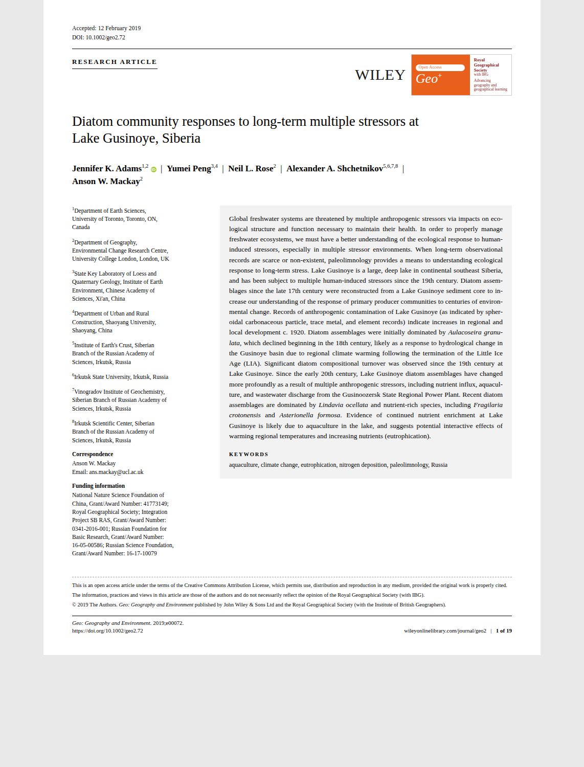Accepted: 12 February 2019
DOI: 10.1002/geo2.72
RESEARCH ARTICLE
WILEY
Open Access Geo+
Royal
Geographical
Society with IBG Advancing
geography and
geographical learning
Diatom community responses to long-term multiple stressors at
Lake Gusinoye, Siberia
Jennifer K. Adams1,2 iD | Yumei Peng3,4 | Neil L. Rose2 | Alexander A. Shchetnikov5,6,7,8 |
Anson W. Mackay2
1Department of Earth Sciences,
University of Toronto, Toronto, ON,
Canada
2Department of Geography,
Environmental Change Research Centre,
University College London, London, UK
3State Key Laboratory of Loess and
Quaternary Geology, Institute of Earth
Environment, Chinese Academy of
Sciences, Xi'an, China
4Department of Urban and Rural
Construction, Shaoyang University,
Shaoyang, China
5Institute of Earth's Crust, Siberian
Branch of the Russian Academy of
Sciences, Irkutsk, Russia
6Irkutsk State University, Irkutsk, Russia
7Vinogradov Institute of Geochemistry,
Siberian Branch of Russian Academy of
Sciences, Irkutsk, Russia
8Irkutsk Scientific Center, Siberian
Branch of the Russian Academy of
Sciences, Irkutsk, Russia
Correspondence
Anson W. Mackay
Email: ans.mackay@ucl.ac.uk
Funding information
National Nature Science Foundation of
China, Grant/Award Number: 41773149;
Royal Geographical Society; Integration
Project SB RAS, Grant/Award Number:
0341-2016-001; Russian Foundation for
Basic Research, Grant/Award Number:
16-05-00586; Russian Science Foundation,
Grant/Award Number: 16-17-10079
Global freshwater systems are threatened by multiple anthropogenic stressors via impacts on ecological structure and function necessary to maintain their health. In order to properly manage freshwater ecosystems, we must have a better understanding of the ecological response to human-induced stressors, especially in multiple stressor environments. When long-term observational records are scarce or non-existent, paleolimnology provides a means to understanding ecological response to long-term stress. Lake Gusinoye is a large, deep lake in continental southeast Siberia, and has been subject to multiple human-induced stressors since the 19th century. Diatom assemblages since the late 17th century were reconstructed from a Lake Gusinoye sediment core to increase our understanding of the response of primary producer communities to centuries of environmental change. Records of anthropogenic contamination of Lake Gusinoye (as indicated by spheroidal carbonaceous particle, trace metal, and element records) indicate increases in regional and local development c. 1920. Diatom assemblages were initially dominated by Aulacoseira granulata, which declined beginning in the 18th century, likely as a response to hydrological change in the Gusinoye basin due to regional climate warming following the termination of the Little Ice Age (LIA). Significant diatom compositional turnover was observed since the 19th century at Lake Gusinoye. Since the early 20th century, Lake Gusinoye diatom assemblages have changed more profoundly as a result of multiple anthropogenic stressors, including nutrient influx, aquaculture, and wastewater discharge from the Gusinoozersk State Regional Power Plant. Recent diatom assemblages are dominated by Lindavia ocellata and nutrient-rich species, including Fragilaria crotonensis and Asterionella formosa. Evidence of continued nutrient enrichment at Lake Gusinoye is likely due to aquaculture in the lake, and suggests potential interactive effects of warming regional temperatures and increasing nutrients (eutrophication).
KEYWORDS
aquaculture, climate change, eutrophication, nitrogen deposition, paleolimnology, Russia
This is an open access article under the terms of the Creative Commons Attribution License, which permits use, distribution and reproduction in any medium, provided the original work is properly cited.
The information, practices and views in this article are those of the authors and do not necessarily reflect the opinion of the Royal Geographical Society (with IBG).
© 2019 The Authors. Geo: Geography and Environment published by John Wiley & Sons Ltd and the Royal Geographical Society (with the Institute of British Geographers).
Geo: Geography and Environment. 2019;e00072.
https://doi.org/10.1002/geo2.72
wileyonlinelibrary.com/journal/geo2 | 1 of 19